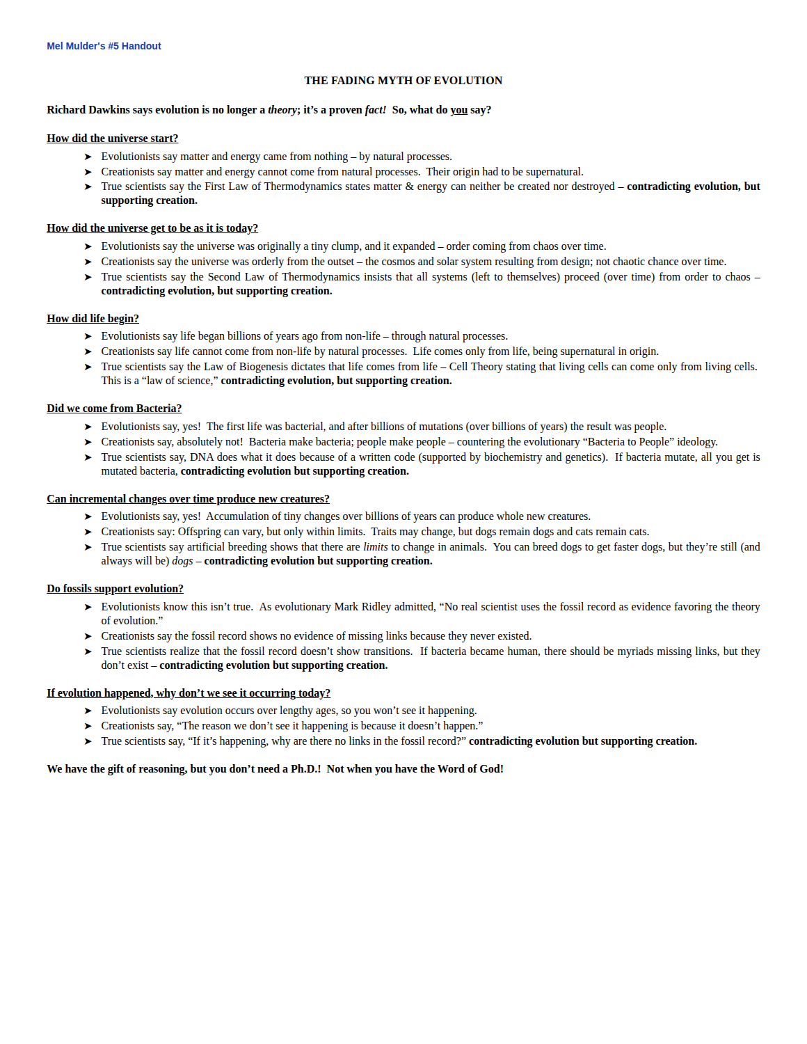Mel Mulder's #5 Handout
THE FADING MYTH OF EVOLUTION
Richard Dawkins says evolution is no longer a theory; it’s a proven fact! So, what do you say?
How did the universe start?
Evolutionists say matter and energy came from nothing – by natural processes.
Creationists say matter and energy cannot come from natural processes. Their origin had to be supernatural.
True scientists say the First Law of Thermodynamics states matter & energy can neither be created nor destroyed – contradicting evolution, but supporting creation.
How did the universe get to be as it is today?
Evolutionists say the universe was originally a tiny clump, and it expanded – order coming from chaos over time.
Creationists say the universe was orderly from the outset – the cosmos and solar system resulting from design; not chaotic chance over time.
True scientists say the Second Law of Thermodynamics insists that all systems (left to themselves) proceed (over time) from order to chaos – contradicting evolution, but supporting creation.
How did life begin?
Evolutionists say life began billions of years ago from non-life – through natural processes.
Creationists say life cannot come from non-life by natural processes. Life comes only from life, being supernatural in origin.
True scientists say the Law of Biogenesis dictates that life comes from life – Cell Theory stating that living cells can come only from living cells. This is a “law of science,” contradicting evolution, but supporting creation.
Did we come from Bacteria?
Evolutionists say, yes! The first life was bacterial, and after billions of mutations (over billions of years) the result was people.
Creationists say, absolutely not! Bacteria make bacteria; people make people – countering the evolutionary “Bacteria to People” ideology.
True scientists say, DNA does what it does because of a written code (supported by biochemistry and genetics). If bacteria mutate, all you get is mutated bacteria, contradicting evolution but supporting creation.
Can incremental changes over time produce new creatures?
Evolutionists say, yes! Accumulation of tiny changes over billions of years can produce whole new creatures.
Creationists say: Offspring can vary, but only within limits. Traits may change, but dogs remain dogs and cats remain cats.
True scientists say artificial breeding shows that there are limits to change in animals. You can breed dogs to get faster dogs, but they’re still (and always will be) dogs – contradicting evolution but supporting creation.
Do fossils support evolution?
Evolutionists know this isn’t true. As evolutionary Mark Ridley admitted, “No real scientist uses the fossil record as evidence favoring the theory of evolution.”
Creationists say the fossil record shows no evidence of missing links because they never existed.
True scientists realize that the fossil record doesn’t show transitions. If bacteria became human, there should be myriads missing links, but they don’t exist – contradicting evolution but supporting creation.
If evolution happened, why don’t we see it occurring today?
Evolutionists say evolution occurs over lengthy ages, so you won’t see it happening.
Creationists say, “The reason we don’t see it happening is because it doesn’t happen.”
True scientists say, “If it’s happening, why are there no links in the fossil record?” contradicting evolution but supporting creation.
We have the gift of reasoning, but you don’t need a Ph.D.! Not when you have the Word of God!